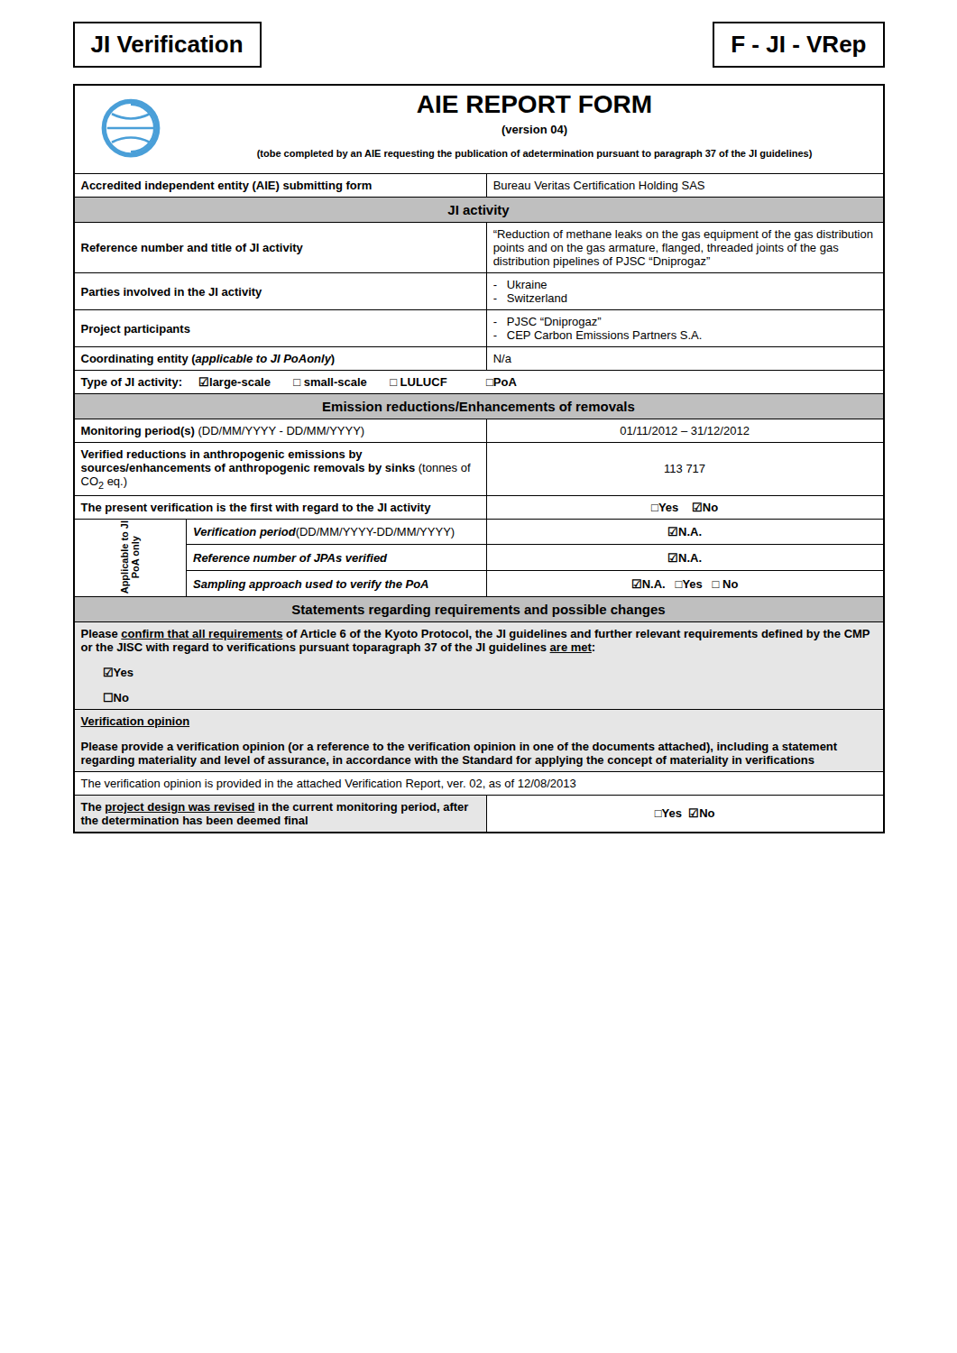JI Verification
F - JI - VRep
| | AIE REPORT FORM (version 04) (tobe completed by an AIE requesting the publication of adetermination pursuant to paragraph 37 of the JI guidelines) |
| Accredited independent entity (AIE) submitting form | Bureau Veritas Certification Holding SAS |
| JI activity |
| Reference number and title of JI activity | “Reduction of methane leaks on the gas equipment of the gas distribution points and on the gas armature, flanged, threaded joints of the gas distribution pipelines of PJSC “Dniprogaz” |
| Parties involved in the JI activity | Ukraine Switzerland |
| Project participants | PJSC “Dniprogaz” CEP Carbon Emissions Partners S.A. |
| Coordinating entity ( applicable to JI PoAonly ) | N/a |
| Type of JI activity: ☑large-scale □ small-scale □ LULUCF □PoA |
| Emission reductions/Enhancements of removals |
| Monitoring period(s) (DD/MM/YYYY - DD/MM/YYYY) | 01/11/2012 – 31/12/2012 |
| Verified reductions in anthropogenic emissions by sources/enhancements of anthropogenic removals by sinks (tonnes of CO 2 eq.) | 113 717 |
| The present verification is the first with regard to the JI activity | □Yes ☑No |
| Applicable to JI PoA only | Verification period (DD/MM/YYYY-DD/MM/YYYY) | ☑N.A. |
| Reference number of JPAs verified | ☑N.A. |
| Sampling approach used to verify the PoA | ☑N.A. □Yes □ No |
| Statements regarding requirements and possible changes |
| Please confirm that all requirements of Article 6 of the Kyoto Protocol, the JI guidelines and further relevant requirements defined by the CMP or the JISC with regard to verifications pursuant toparagraph 37 of the JI guidelines are met : ☑Yes ☐No |
| Verification opinion Please provide a verification opinion (or a reference to the verification opinion in one of the documents attached), including a statement regarding materiality and level of assurance, in accordance with the Standard for applying the concept of materiality in verifications |
| The verification opinion is provided in the attached Verification Report, ver. 02, as of 12/08/2013 |
| The project design was revised in the current monitoring period, after the determination has been deemed final | □Yes ☑No |